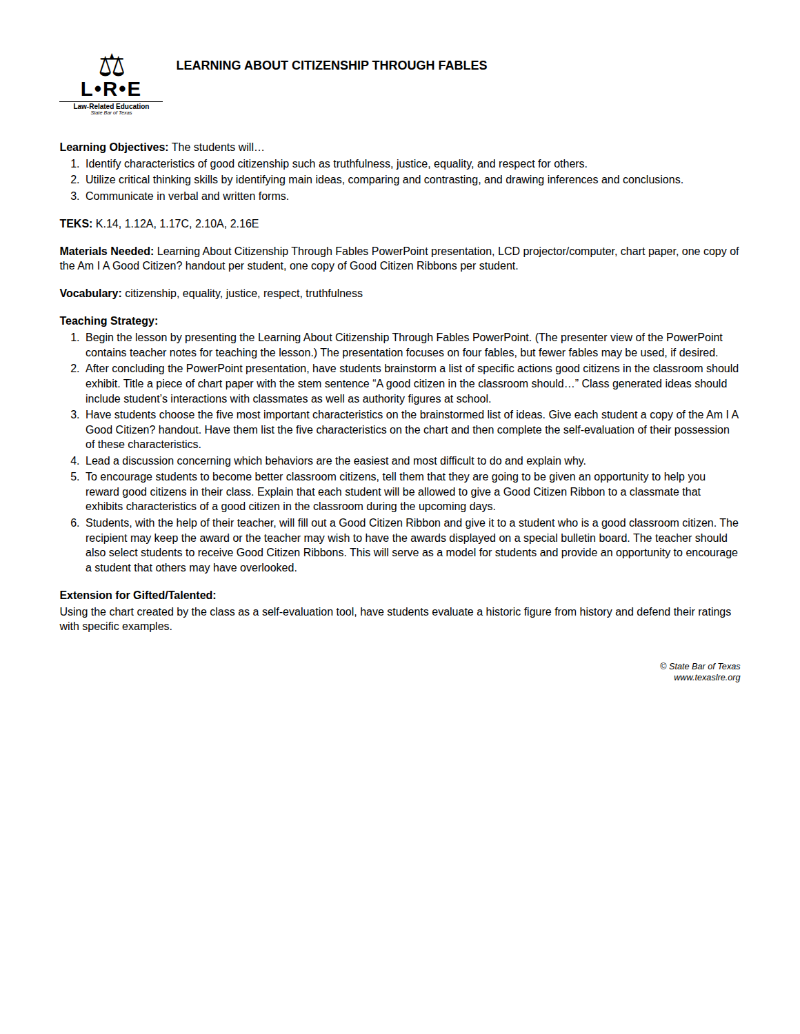⚖
L•R•E Law-Related Education State Bar of Texas
LEARNING ABOUT CITIZENSHIP THROUGH FABLES
Learning Objectives: The students will…
Identify characteristics of good citizenship such as truthfulness, justice, equality, and respect for others.
Utilize critical thinking skills by identifying main ideas, comparing and contrasting, and drawing inferences and conclusions.
Communicate in verbal and written forms.
TEKS: K.14, 1.12A, 1.17C, 2.10A, 2.16E
Materials Needed: Learning About Citizenship Through Fables PowerPoint presentation, LCD projector/computer, chart paper, one copy of the Am I A Good Citizen? handout per student, one copy of Good Citizen Ribbons per student.
Vocabulary: citizenship, equality, justice, respect, truthfulness
Teaching Strategy:
Begin the lesson by presenting the Learning About Citizenship Through Fables PowerPoint. (The presenter view of the PowerPoint contains teacher notes for teaching the lesson.) The presentation focuses on four fables, but fewer fables may be used, if desired.
After concluding the PowerPoint presentation, have students brainstorm a list of specific actions good citizens in the classroom should exhibit. Title a piece of chart paper with the stem sentence “A good citizen in the classroom should…” Class generated ideas should include student’s interactions with classmates as well as authority figures at school.
Have students choose the five most important characteristics on the brainstormed list of ideas. Give each student a copy of the Am I A Good Citizen? handout. Have them list the five characteristics on the chart and then complete the self-evaluation of their possession of these characteristics.
Lead a discussion concerning which behaviors are the easiest and most difficult to do and explain why.
To encourage students to become better classroom citizens, tell them that they are going to be given an opportunity to help you reward good citizens in their class. Explain that each student will be allowed to give a Good Citizen Ribbon to a classmate that exhibits characteristics of a good citizen in the classroom during the upcoming days.
Students, with the help of their teacher, will fill out a Good Citizen Ribbon and give it to a student who is a good classroom citizen. The recipient may keep the award or the teacher may wish to have the awards displayed on a special bulletin board. The teacher should also select students to receive Good Citizen Ribbons. This will serve as a model for students and provide an opportunity to encourage a student that others may have overlooked.
Extension for Gifted/Talented:
Using the chart created by the class as a self-evaluation tool, have students evaluate a historic figure from history and defend their ratings with specific examples.
© State Bar of Texas
www.texaslre.org